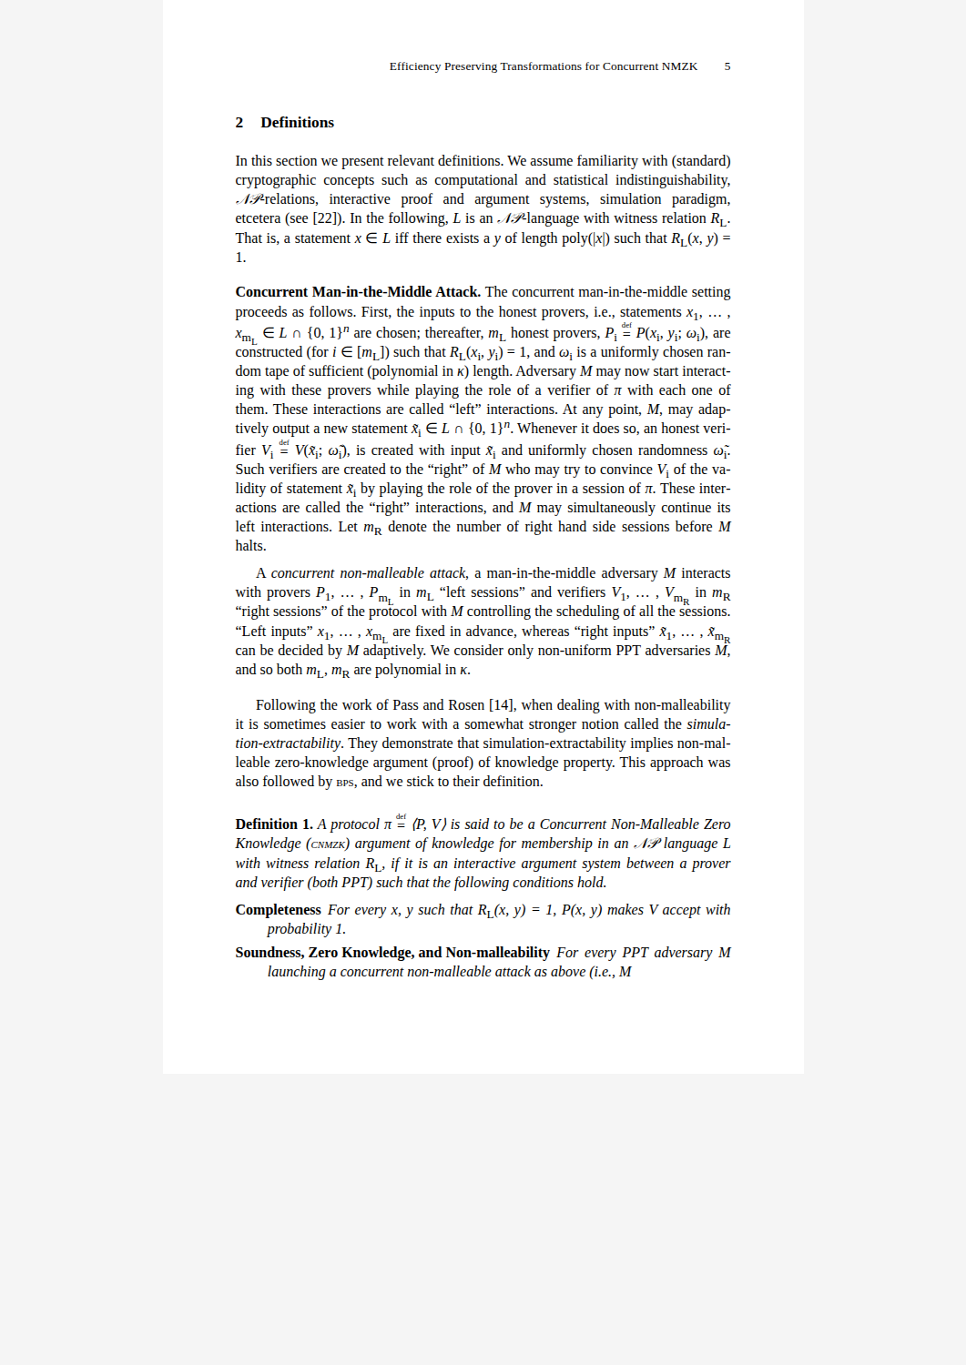Efficiency Preserving Transformations for Concurrent NMZK 5
2 Definitions
In this section we present relevant definitions. We assume familiarity with (standard) cryptographic concepts such as computational and statistical indistinguishability, 𝒩𝒫-relations, interactive proof and argument systems, simulation paradigm, etcetera (see [22]). In the following, L is an 𝒩𝒫-language with witness relation RL. That is, a statement x ∈ L iff there exists a y of length poly(|x|) such that RL(x, y) = 1.
Concurrent Man-in-the-Middle Attack. The concurrent man-in-the-middle setting proceeds as follows. First, the inputs to the honest provers, i.e., statements x1, … , xmL ∈ L ∩ {0, 1}n are chosen; thereafter, mL honest provers, Pi def= P(xi, yi; ωi), are constructed (for i ∈ [mL]) such that RL(xi, yi) = 1, and ωi is a uniformly chosen random tape of sufficient (polynomial in κ) length. Adversary M may now start interacting with these provers while playing the role of a verifier of π with each one of them. These interactions are called “left” interactions. At any point, M, may adaptively output a new statement x̃i ∈ L ∩ {0, 1}n. Whenever it does so, an honest verifier Vi def= V(x̃i; ω̃i), is created with input x̃i and uniformly chosen randomness ω̃i. Such verifiers are created to the “right” of M who may try to convince Vi of the validity of statement x̃i by playing the role of the prover in a session of π. These interactions are called the “right” interactions, and M may simultaneously continue its left interactions. Let mR denote the number of right hand side sessions before M halts.
A concurrent non-malleable attack, a man-in-the-middle adversary M interacts with provers P1, … , PmL in mL “left sessions” and verifiers V1, … , VmR in mR “right sessions” of the protocol with M controlling the scheduling of all the sessions. “Left inputs” x1, … , xmL are fixed in advance, whereas “right inputs” x̃1, … , x̃mR can be decided by M adaptively. We consider only non-uniform PPT adversaries M, and so both mL, mR are polynomial in κ.
Following the work of Pass and Rosen [14], when dealing with non-malleability it is sometimes easier to work with a somewhat stronger notion called the simulation-extractability. They demonstrate that simulation-extractability implies non-malleable zero-knowledge argument (proof) of knowledge property. This approach was also followed by bps, and we stick to their definition.
Definition 1. A protocol π def= ⟨P, V⟩ is said to be a Concurrent Non-Malleable Zero Knowledge (cnmzk) argument of knowledge for membership in an 𝒩𝒫 language L with witness relation RL, if it is an interactive argument system between a prover and verifier (both PPT) such that the following conditions hold.
Completeness
For every x, y such that RL(x, y) = 1, P(x, y) makes V accept with probability 1.
Soundness, Zero Knowledge, and Non-malleability
For every PPT adversary M launching a concurrent non-malleable attack as above (i.e., M